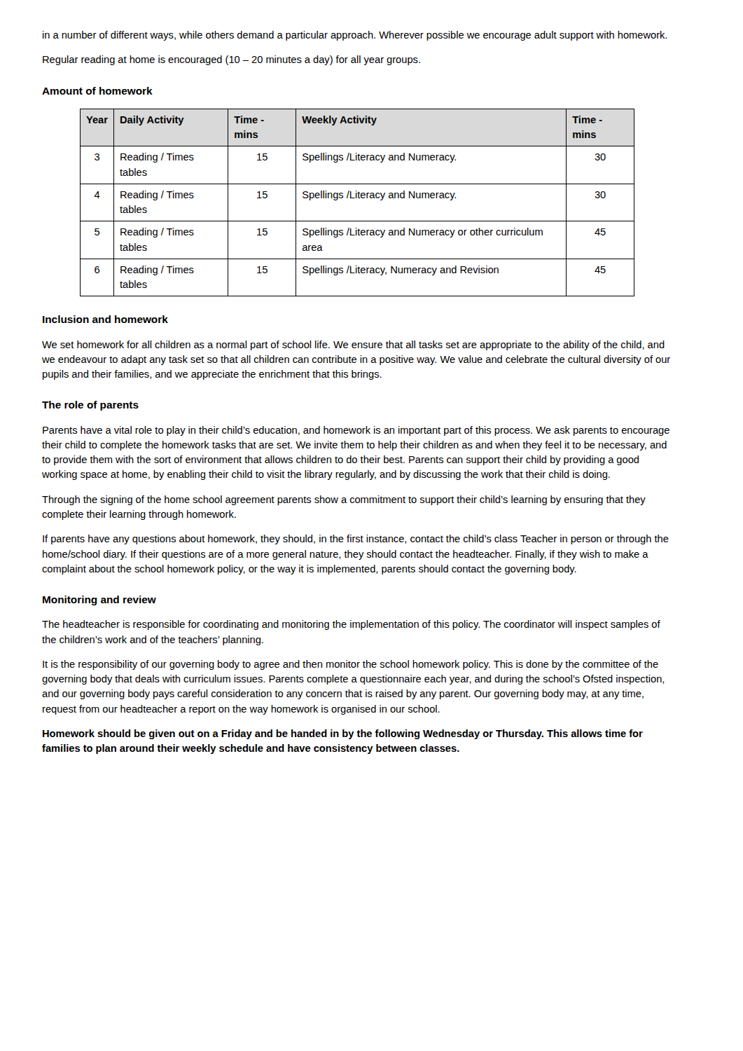in a number of different ways, while others demand a particular approach. Wherever possible we encourage adult support with homework.
Regular reading at home is encouraged (10 – 20 minutes a day) for all year groups.
Amount of homework
| Year | Daily Activity | Time - mins | Weekly Activity | Time - mins |
| --- | --- | --- | --- | --- |
| 3 | Reading / Times tables | 15 | Spellings /Literacy and Numeracy. | 30 |
| 4 | Reading / Times tables | 15 | Spellings /Literacy and Numeracy. | 30 |
| 5 | Reading / Times tables | 15 | Spellings /Literacy and Numeracy or other curriculum area | 45 |
| 6 | Reading / Times tables | 15 | Spellings /Literacy, Numeracy and Revision | 45 |
Inclusion and homework
We set homework for all children as a normal part of school life. We ensure that all tasks set are appropriate to the ability of the child, and we endeavour to adapt any task set so that all children can contribute in a positive way. We value and celebrate the cultural diversity of our pupils and their families, and we appreciate the enrichment that this brings.
The role of parents
Parents have a vital role to play in their child’s education, and homework is an important part of this process. We ask parents to encourage their child to complete the homework tasks that are set. We invite them to help their children as and when they feel it to be necessary, and to provide them with the sort of environment that allows children to do their best. Parents can support their child by providing a good working space at home, by enabling their child to visit the library regularly, and by discussing the work that their child is doing.
Through the signing of the home school agreement parents show a commitment to support their child’s learning by ensuring that they complete their learning through homework.
If parents have any questions about homework, they should, in the first instance, contact the child’s class Teacher in person or through the home/school diary. If their questions are of a more general nature, they should contact the headteacher. Finally, if they wish to make a complaint about the school homework policy, or the way it is implemented, parents should contact the governing body.
Monitoring and review
The headteacher is responsible for coordinating and monitoring the implementation of this policy. The coordinator will inspect samples of the children’s work and of the teachers’ planning.
It is the responsibility of our governing body to agree and then monitor the school homework policy. This is done by the committee of the governing body that deals with curriculum issues. Parents complete a questionnaire each year, and during the school’s Ofsted inspection, and our governing body pays careful consideration to any concern that is raised by any parent. Our governing body may, at any time, request from our headteacher a report on the way homework is organised in our school.
Homework should be given out on a Friday and be handed in by the following Wednesday or Thursday. This allows time for families to plan around their weekly schedule and have consistency between classes.